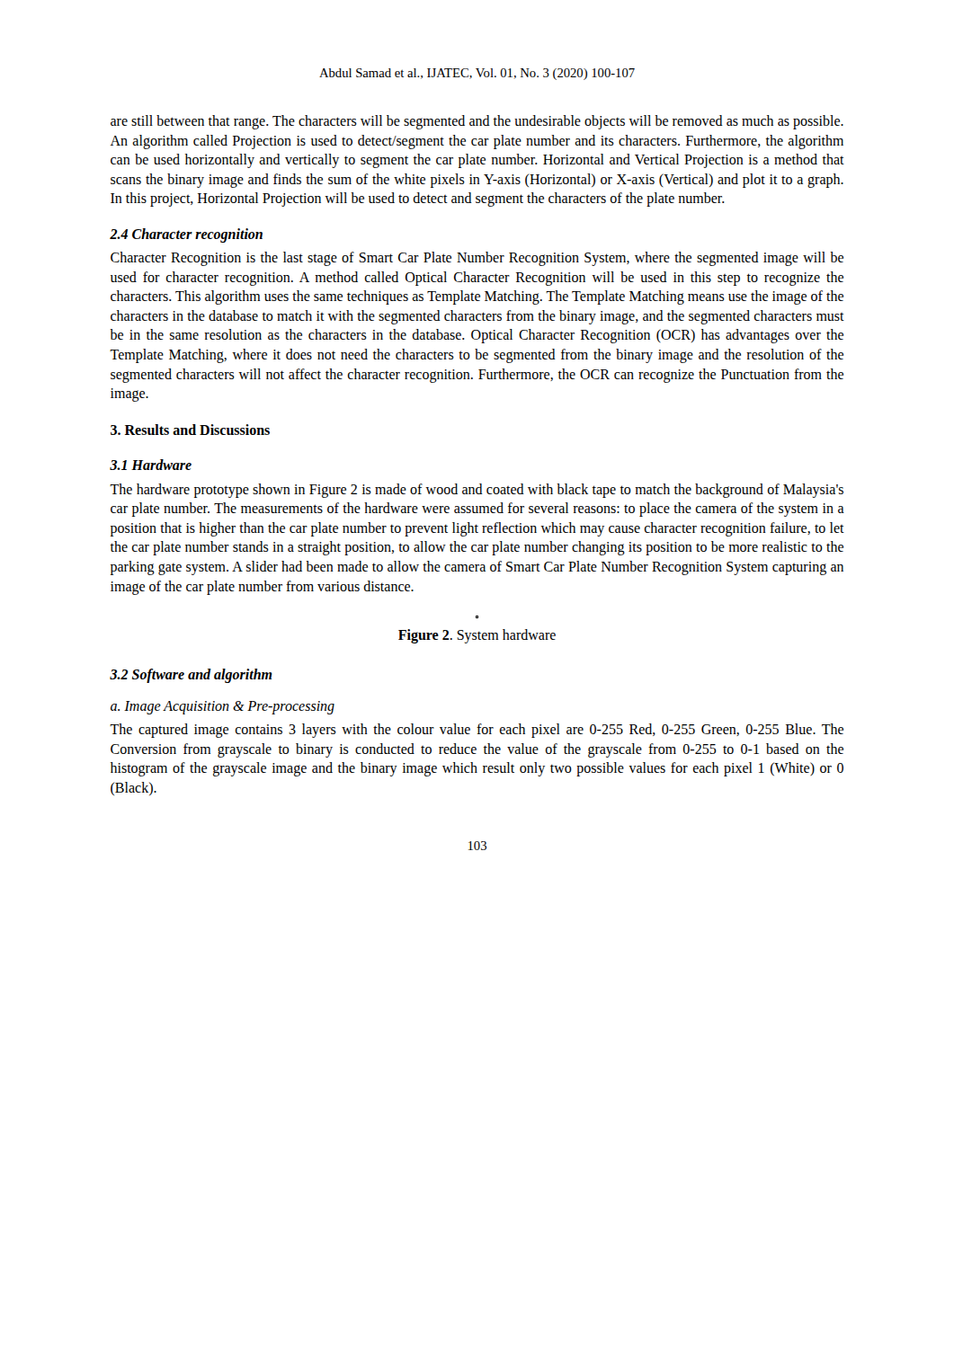Abdul Samad et al., IJATEC, Vol. 01, No. 3 (2020) 100-107
are still between that range. The characters will be segmented and the undesirable objects will be removed as much as possible. An algorithm called Projection is used to detect/segment the car plate number and its characters. Furthermore, the algorithm can be used horizontally and vertically to segment the car plate number. Horizontal and Vertical Projection is a method that scans the binary image and finds the sum of the white pixels in Y-axis (Horizontal) or X-axis (Vertical) and plot it to a graph. In this project, Horizontal Projection will be used to detect and segment the characters of the plate number.
2.4 Character recognition
Character Recognition is the last stage of Smart Car Plate Number Recognition System, where the segmented image will be used for character recognition. A method called Optical Character Recognition will be used in this step to recognize the characters. This algorithm uses the same techniques as Template Matching. The Template Matching means use the image of the characters in the database to match it with the segmented characters from the binary image, and the segmented characters must be in the same resolution as the characters in the database. Optical Character Recognition (OCR) has advantages over the Template Matching, where it does not need the characters to be segmented from the binary image and the resolution of the segmented characters will not affect the character recognition. Furthermore, the OCR can recognize the Punctuation from the image.
3. Results and Discussions
3.1 Hardware
The hardware prototype shown in Figure 2 is made of wood and coated with black tape to match the background of Malaysia's car plate number. The measurements of the hardware were assumed for several reasons: to place the camera of the system in a position that is higher than the car plate number to prevent light reflection which may cause character recognition failure, to let the car plate number stands in a straight position, to allow the car plate number changing its position to be more realistic to the parking gate system. A slider had been made to allow the camera of Smart Car Plate Number Recognition System capturing an image of the car plate number from various distance.
Figure 2. System hardware
3.2 Software and algorithm
a. Image Acquisition & Pre-processing
The captured image contains 3 layers with the colour value for each pixel are 0-255 Red, 0-255 Green, 0-255 Blue. The Conversion from grayscale to binary is conducted to reduce the value of the grayscale from 0-255 to 0-1 based on the histogram of the grayscale image and the binary image which result only two possible values for each pixel 1 (White) or 0 (Black).
103